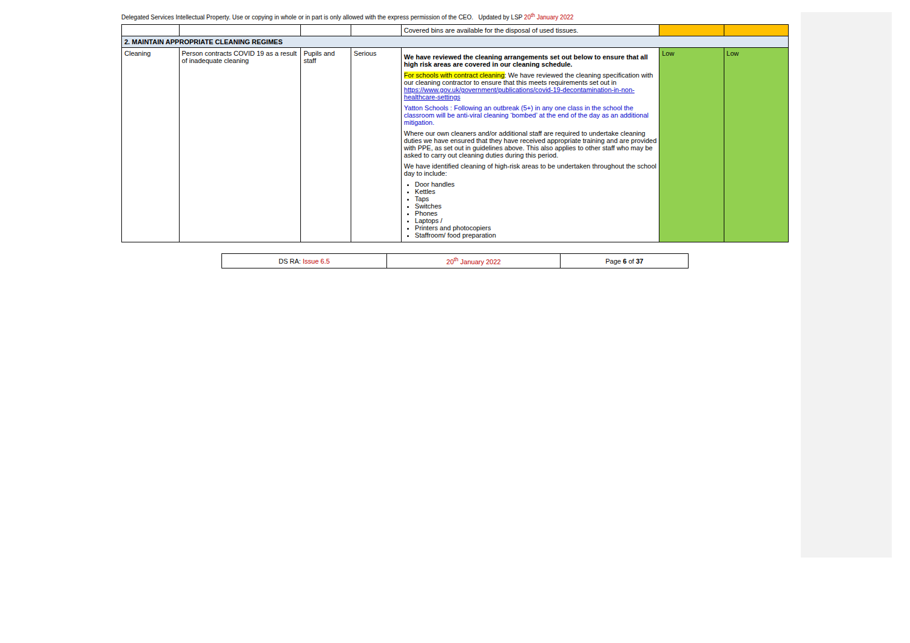Delegated Services Intellectual Property. Use or copying in whole or in part is only allowed with the express permission of the CEO. Updated by LSP 20th January 2022
| | | | | Covered bins are available for the disposal of used tissues. | | |
| 2. MAINTAIN APPROPRIATE CLEANING REGIMES |
| Cleaning | Person contracts COVID 19 as a result of inadequate cleaning | Pupils and staff | Serious | We have reviewed the cleaning arrangements set out below to ensure that all high risk areas are covered in our cleaning schedule. For schools with contract cleaning : We have reviewed the cleaning specification with our cleaning contractor to ensure that this meets requirements set out in https://www.gov.uk/government/publications/covid-19-decontamination-in-non-healthcare-settings Yatton Schools : Following an outbreak (5+) in any one class in the school the classroom will be anti-viral cleaning ‘bombed’ at the end of the day as an additional mitigation. Where our own cleaners and/or additional staff are required to undertake cleaning duties we have ensured that they have received appropriate training and are provided with PPE, as set out in guidelines above. This also applies to other staff who may be asked to carry out cleaning duties during this period. We have identified cleaning of high-risk areas to be undertaken throughout the school day to include: Door handles Kettles Taps Switches Phones Laptops / Printers and photocopiers Staffroom/ food preparation | Low | Low |
| DS RA: Issue 6.5 | 20 th January 2022 | Page 6 of 37 |